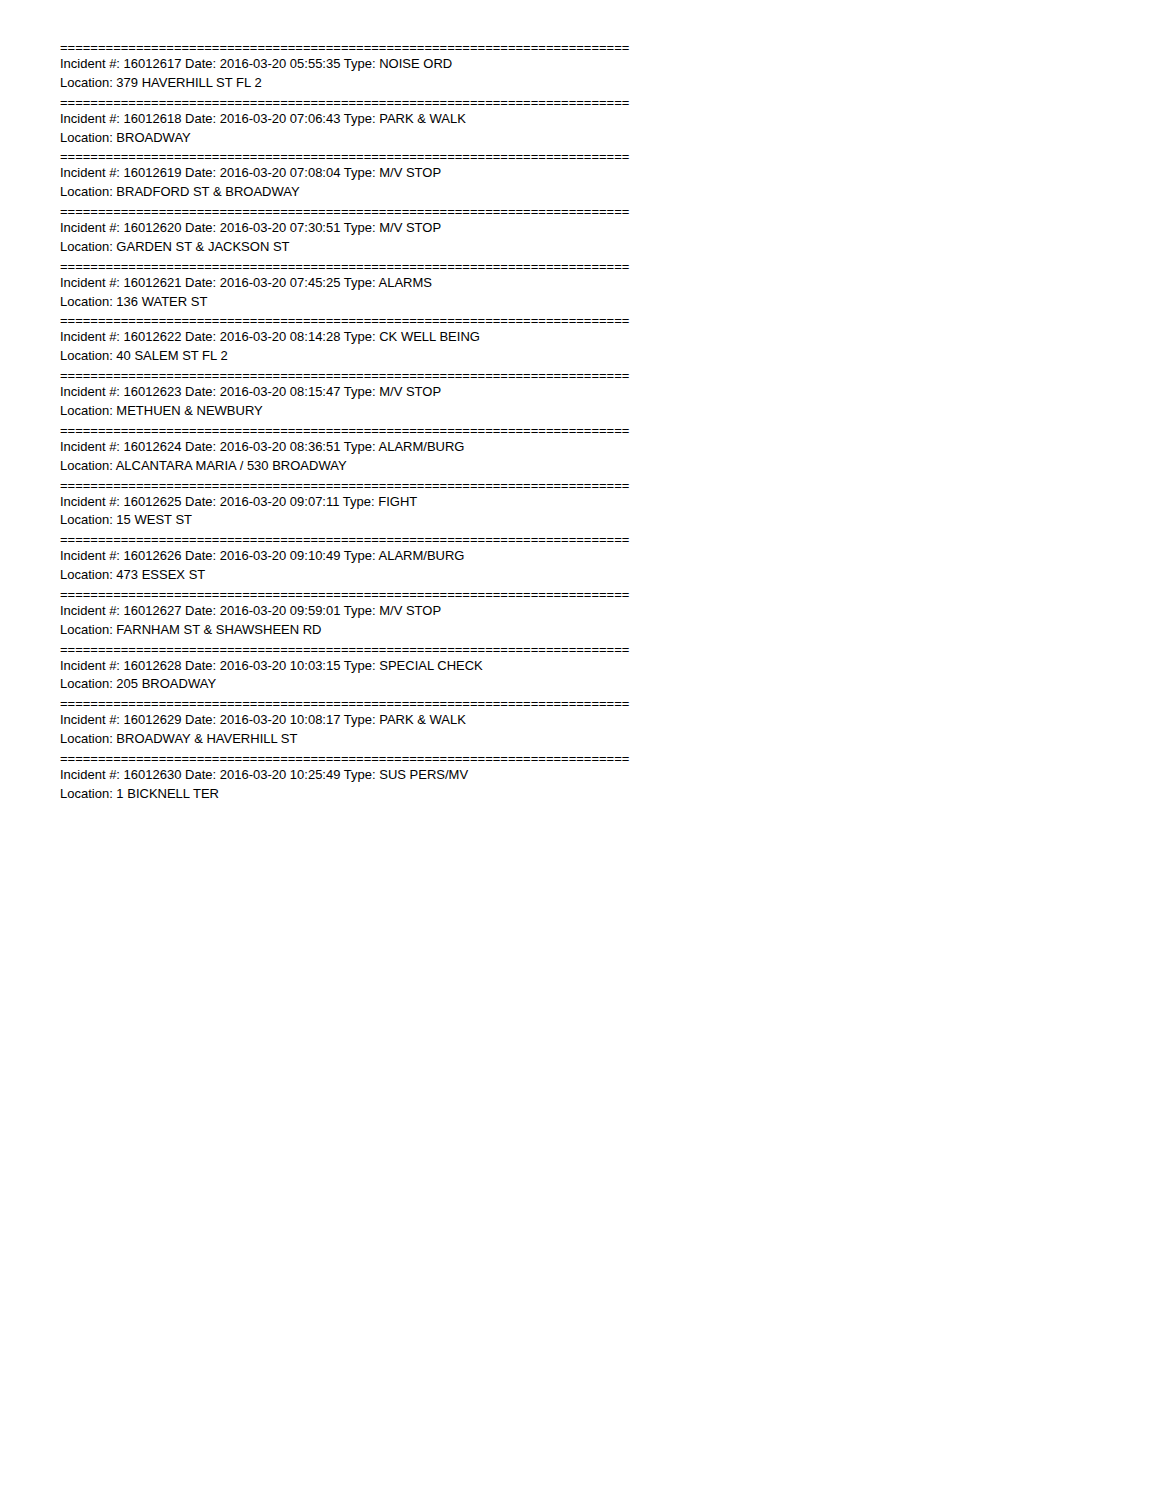===========================================================================
Incident #: 16012617 Date: 2016-03-20 05:55:35 Type: NOISE ORD
Location: 379 HAVERHILL ST FL 2
===========================================================================
Incident #: 16012618 Date: 2016-03-20 07:06:43 Type: PARK & WALK
Location: BROADWAY
===========================================================================
Incident #: 16012619 Date: 2016-03-20 07:08:04 Type: M/V STOP
Location: BRADFORD ST & BROADWAY
===========================================================================
Incident #: 16012620 Date: 2016-03-20 07:30:51 Type: M/V STOP
Location: GARDEN ST & JACKSON ST
===========================================================================
Incident #: 16012621 Date: 2016-03-20 07:45:25 Type: ALARMS
Location: 136 WATER ST
===========================================================================
Incident #: 16012622 Date: 2016-03-20 08:14:28 Type: CK WELL BEING
Location: 40 SALEM ST FL 2
===========================================================================
Incident #: 16012623 Date: 2016-03-20 08:15:47 Type: M/V STOP
Location: METHUEN & NEWBURY
===========================================================================
Incident #: 16012624 Date: 2016-03-20 08:36:51 Type: ALARM/BURG
Location: ALCANTARA MARIA / 530 BROADWAY
===========================================================================
Incident #: 16012625 Date: 2016-03-20 09:07:11 Type: FIGHT
Location: 15 WEST ST
===========================================================================
Incident #: 16012626 Date: 2016-03-20 09:10:49 Type: ALARM/BURG
Location: 473 ESSEX ST
===========================================================================
Incident #: 16012627 Date: 2016-03-20 09:59:01 Type: M/V STOP
Location: FARNHAM ST & SHAWSHEEN RD
===========================================================================
Incident #: 16012628 Date: 2016-03-20 10:03:15 Type: SPECIAL CHECK
Location: 205 BROADWAY
===========================================================================
Incident #: 16012629 Date: 2016-03-20 10:08:17 Type: PARK & WALK
Location: BROADWAY & HAVERHILL ST
===========================================================================
Incident #: 16012630 Date: 2016-03-20 10:25:49 Type: SUS PERS/MV
Location: 1 BICKNELL TER